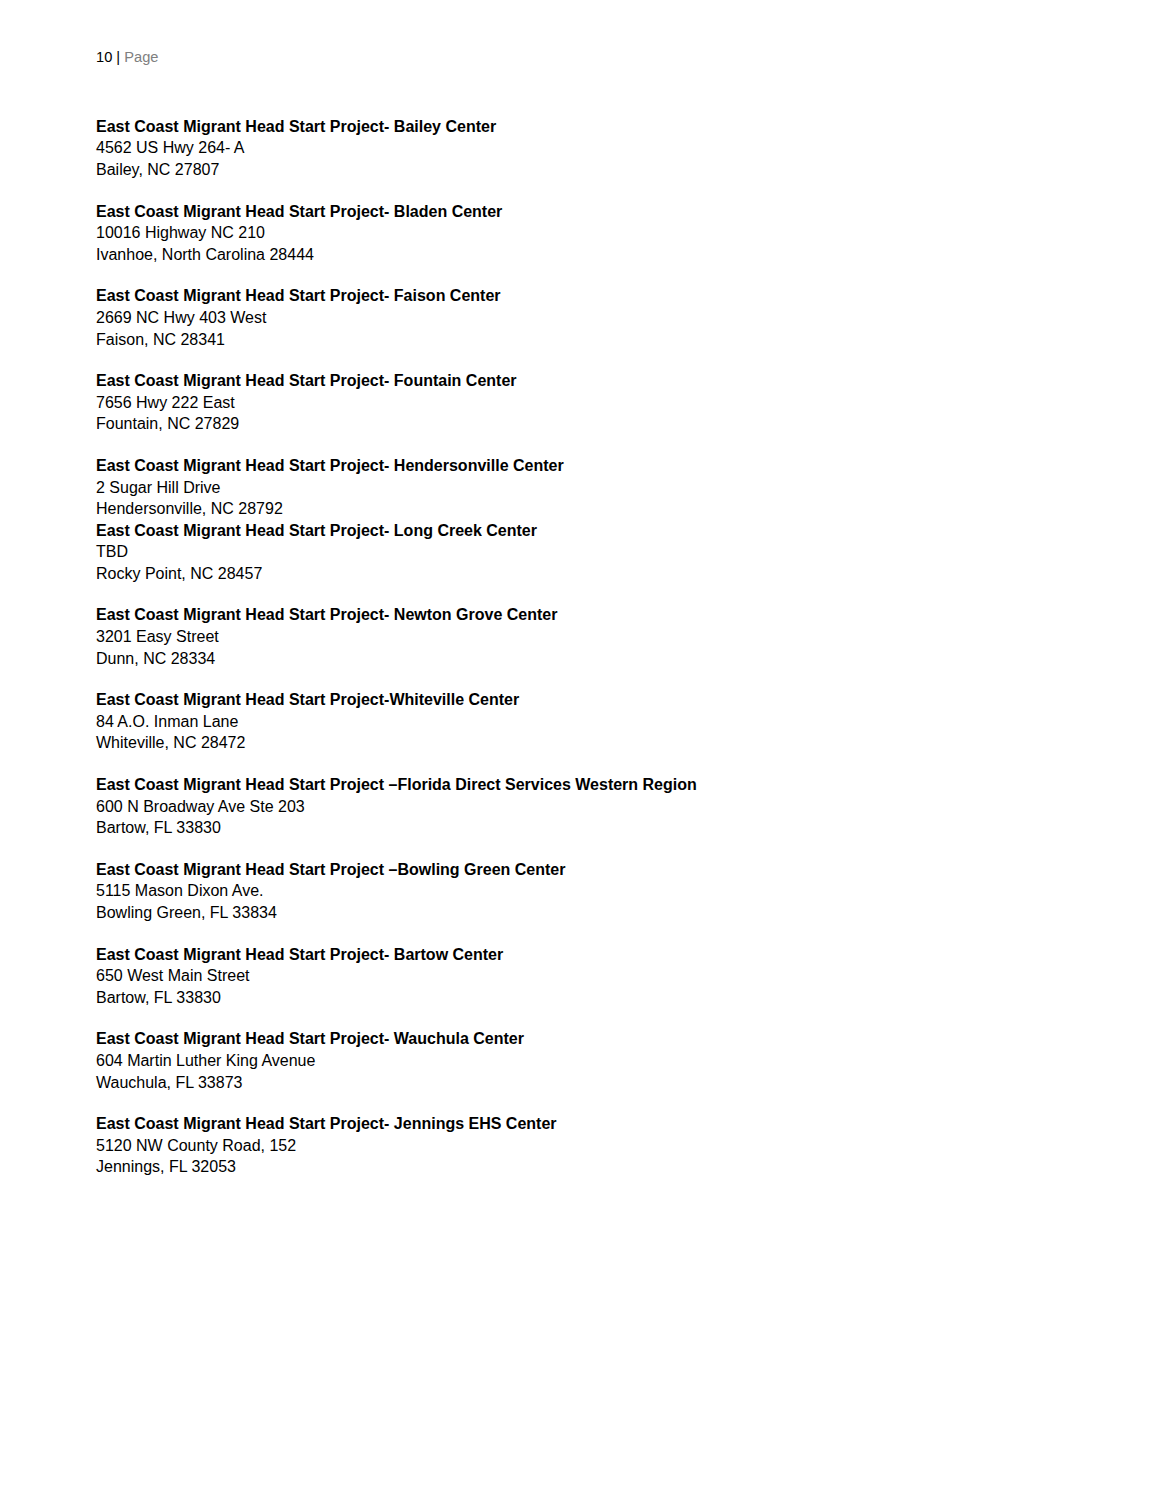10 | Page
East Coast Migrant Head Start Project- Bailey Center
4562 US Hwy 264- A
Bailey, NC 27807
East Coast Migrant Head Start Project- Bladen Center
10016 Highway NC 210
Ivanhoe, North Carolina 28444
East Coast Migrant Head Start Project- Faison Center
2669 NC Hwy 403 West
Faison, NC 28341
East Coast Migrant Head Start Project- Fountain Center
7656 Hwy 222 East
Fountain, NC 27829
East Coast Migrant Head Start Project- Hendersonville Center
2 Sugar Hill Drive
Hendersonville, NC 28792
East Coast Migrant Head Start Project- Long Creek Center
TBD
Rocky Point, NC 28457
East Coast Migrant Head Start Project- Newton Grove Center
3201 Easy Street
Dunn, NC 28334
East Coast Migrant Head Start Project-Whiteville Center
84 A.O. Inman Lane
Whiteville, NC 28472
East Coast Migrant Head Start Project –Florida Direct Services Western Region
600 N Broadway Ave Ste 203
Bartow, FL 33830
East Coast Migrant Head Start Project –Bowling Green Center
5115 Mason Dixon Ave.
Bowling Green, FL 33834
East Coast Migrant Head Start Project- Bartow Center
650 West Main Street
Bartow, FL 33830
East Coast Migrant Head Start Project- Wauchula Center
604 Martin Luther King Avenue
Wauchula, FL 33873
East Coast Migrant Head Start Project- Jennings EHS Center
5120 NW County Road, 152
Jennings, FL 32053